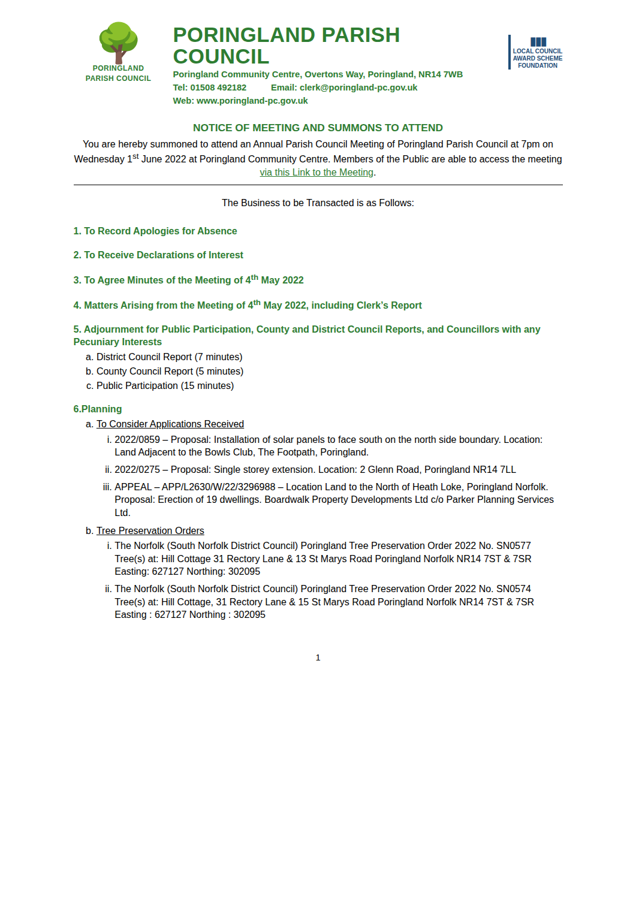🌳
PORINGLAND
PARISH COUNCIL
PORINGLAND PARISH COUNCIL
Poringland Community Centre, Overtons Way, Poringland, NR14 7WB
Tel: 01508 492182 Email: clerk@poringland-pc.gov.uk
Web: www.poringland-pc.gov.uk
▮▮▮ LOCAL COUNCIL
AWARD SCHEME
FOUNDATION
NOTICE OF MEETING AND SUMMONS TO ATTEND
You are hereby summoned to attend an Annual Parish Council Meeting of Poringland Parish Council at 7pm on Wednesday 1st June 2022 at Poringland Community Centre. Members of the Public are able to access the meeting via this Link to the Meeting.
The Business to be Transacted is as Follows:
1. To Record Apologies for Absence
2. To Receive Declarations of Interest
3. To Agree Minutes of the Meeting of 4th May 2022
4. Matters Arising from the Meeting of 4th May 2022, including Clerk’s Report
5. Adjournment for Public Participation, County and District Council Reports, and Councillors with any Pecuniary Interests
District Council Report (7 minutes)
County Council Report (5 minutes)
Public Participation (15 minutes)
6.Planning
To Consider Applications Received
2022/0859 – Proposal: Installation of solar panels to face south on the north side boundary. Location: Land Adjacent to the Bowls Club, The Footpath, Poringland.
2022/0275 – Proposal: Single storey extension. Location: 2 Glenn Road, Poringland NR14 7LL
APPEAL – APP/L2630/W/22/3296988 – Location Land to the North of Heath Loke, Poringland Norfolk. Proposal: Erection of 19 dwellings. Boardwalk Property Developments Ltd c/o Parker Planning Services Ltd.
Tree Preservation Orders
The Norfolk (South Norfolk District Council) Poringland Tree Preservation Order 2022 No. SN0577 Tree(s) at: Hill Cottage 31 Rectory Lane & 13 St Marys Road Poringland Norfolk NR14 7ST & 7SR Easting: 627127 Northing: 302095
The Norfolk (South Norfolk District Council) Poringland Tree Preservation Order 2022 No. SN0574 Tree(s) at: Hill Cottage, 31 Rectory Lane & 15 St Marys Road Poringland Norfolk NR14 7ST & 7SR Easting : 627127 Northing : 302095
1